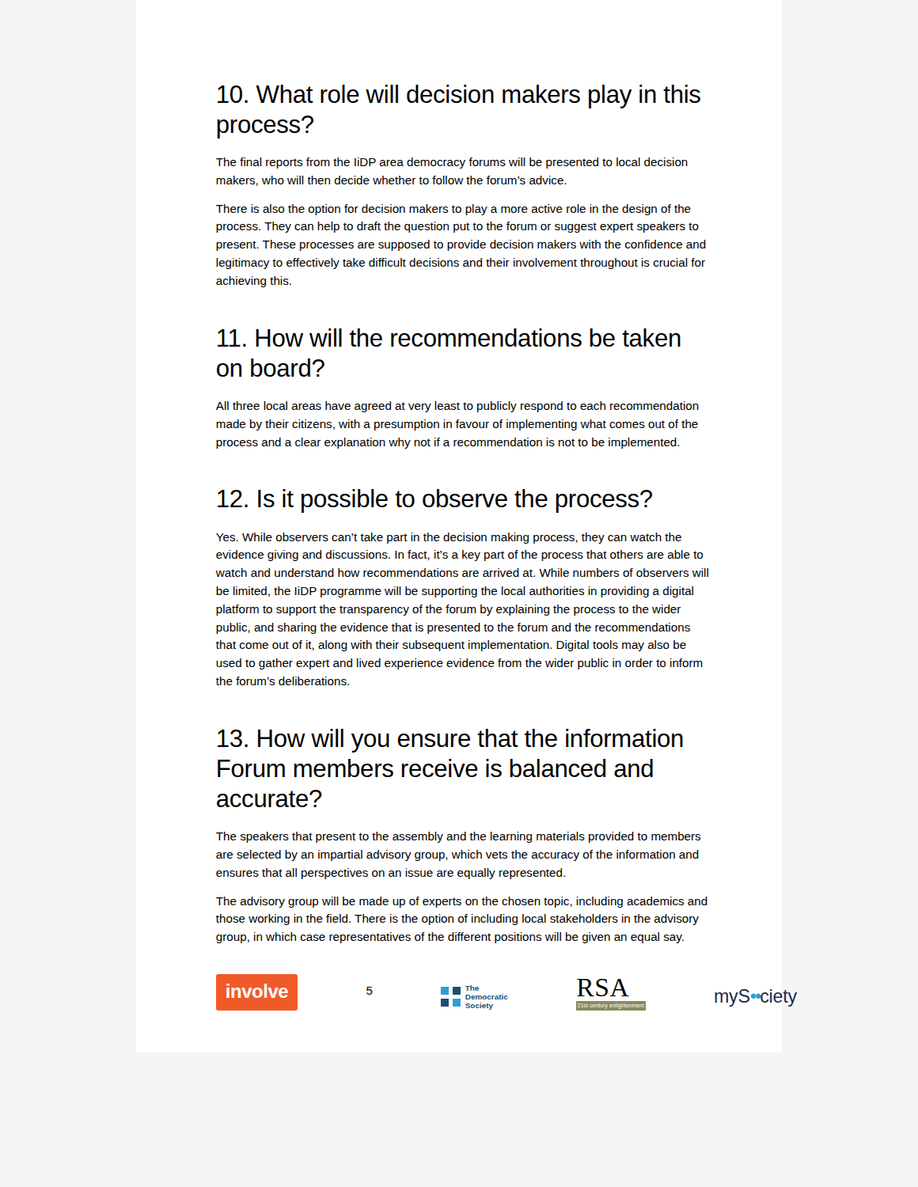10. What role will decision makers play in this process?
The final reports from the IiDP area democracy forums will be presented to local decision makers, who will then decide whether to follow the forum’s advice.
There is also the option for decision makers to play a more active role in the design of the process. They can help to draft the question put to the forum or suggest expert speakers to present. These processes are supposed to provide decision makers with the confidence and legitimacy to effectively take difficult decisions and their involvement throughout is crucial for achieving this.
11. How will the recommendations be taken on board?
All three local areas have agreed at very least to publicly respond to each recommendation made by their citizens, with a presumption in favour of implementing what comes out of the process and a clear explanation why not if a recommendation is not to be implemented.
12. Is it possible to observe the process?
Yes. While observers can’t take part in the decision making process, they can watch the evidence giving and discussions. In fact, it’s a key part of the process that others are able to watch and understand how recommendations are arrived at. While numbers of observers will be limited, the IiDP programme will be supporting the local authorities in providing a digital platform to support the transparency of the forum by explaining the process to the wider public, and sharing the evidence that is presented to the forum and the recommendations that come out of it, along with their subsequent implementation. Digital tools may also be used to gather expert and lived experience evidence from the wider public in order to inform the forum’s deliberations.
13. How will you ensure that the information Forum members receive is balanced and accurate?
The speakers that present to the assembly and the learning materials provided to members are selected by an impartial advisory group, which vets the accuracy of the information and ensures that all perspectives on an issue are equally represented.
The advisory group will be made up of experts on the chosen topic, including academics and those working in the field. There is the option of including local stakeholders in the advisory group, in which case representatives of the different positions will be given an equal say.
involve
5
The
Democratic
Society
RSA
21st century enlightenment
myS••ciety